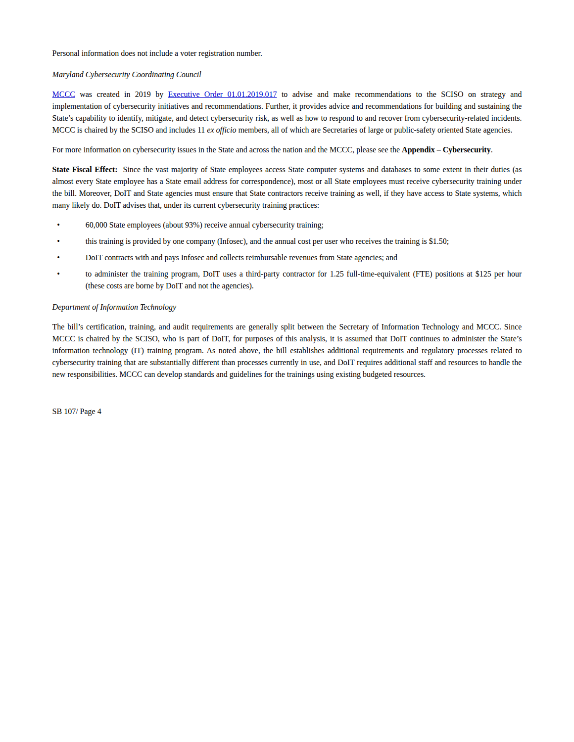Personal information does not include a voter registration number.
Maryland Cybersecurity Coordinating Council
MCCC was created in 2019 by Executive Order 01.01.2019.017 to advise and make recommendations to the SCISO on strategy and implementation of cybersecurity initiatives and recommendations. Further, it provides advice and recommendations for building and sustaining the State’s capability to identify, mitigate, and detect cybersecurity risk, as well as how to respond to and recover from cybersecurity-related incidents. MCCC is chaired by the SCISO and includes 11 ex officio members, all of which are Secretaries of large or public-safety oriented State agencies.
For more information on cybersecurity issues in the State and across the nation and the MCCC, please see the Appendix – Cybersecurity.
State Fiscal Effect: Since the vast majority of State employees access State computer systems and databases to some extent in their duties (as almost every State employee has a State email address for correspondence), most or all State employees must receive cybersecurity training under the bill. Moreover, DoIT and State agencies must ensure that State contractors receive training as well, if they have access to State systems, which many likely do. DoIT advises that, under its current cybersecurity training practices:
60,000 State employees (about 93%) receive annual cybersecurity training;
this training is provided by one company (Infosec), and the annual cost per user who receives the training is $1.50;
DoIT contracts with and pays Infosec and collects reimbursable revenues from State agencies; and
to administer the training program, DoIT uses a third-party contractor for 1.25 full-time-equivalent (FTE) positions at $125 per hour (these costs are borne by DoIT and not the agencies).
Department of Information Technology
The bill’s certification, training, and audit requirements are generally split between the Secretary of Information Technology and MCCC. Since MCCC is chaired by the SCISO, who is part of DoIT, for purposes of this analysis, it is assumed that DoIT continues to administer the State’s information technology (IT) training program. As noted above, the bill establishes additional requirements and regulatory processes related to cybersecurity training that are substantially different than processes currently in use, and DoIT requires additional staff and resources to handle the new responsibilities. MCCC can develop standards and guidelines for the trainings using existing budgeted resources.
SB 107/ Page 4